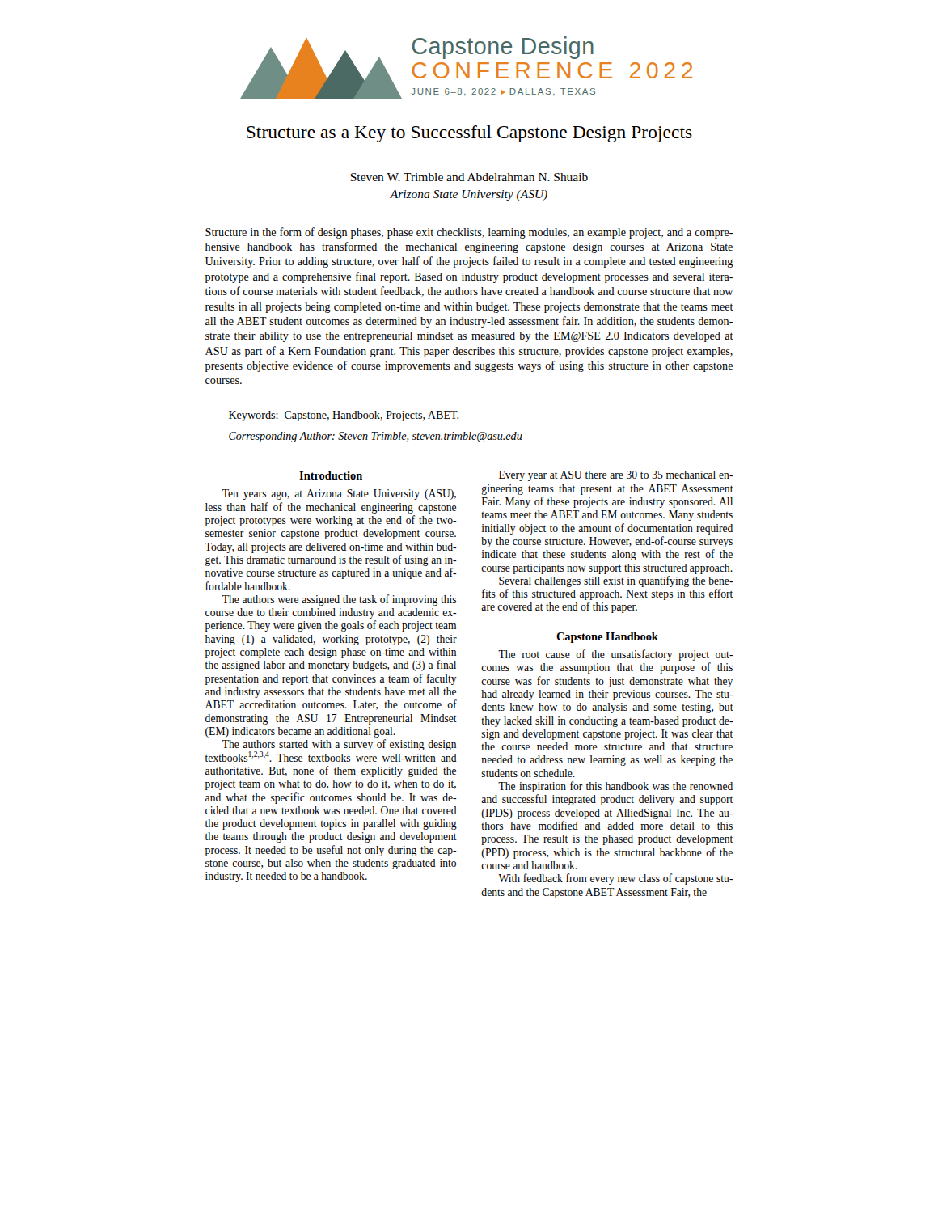Capstone Design
CONFERENCE 2022
JUNE 6–8, 2022 DALLAS, TEXAS
Structure as a Key to Successful Capstone Design Projects
Steven W. Trimble and Abdelrahman N. Shuaib
Arizona State University (ASU)
Structure in the form of design phases, phase exit checklists, learning modules, an example project, and a comprehensive handbook has transformed the mechanical engineering capstone design courses at Arizona State University. Prior to adding structure, over half of the projects failed to result in a complete and tested engineering prototype and a comprehensive final report. Based on industry product development processes and several iterations of course materials with student feedback, the authors have created a handbook and course structure that now results in all projects being completed on-time and within budget. These projects demonstrate that the teams meet all the ABET student outcomes as determined by an industry-led assessment fair. In addition, the students demonstrate their ability to use the entrepreneurial mindset as measured by the EM@FSE 2.0 Indicators developed at ASU as part of a Kern Foundation grant. This paper describes this structure, provides capstone project examples, presents objective evidence of course improvements and suggests ways of using this structure in other capstone courses.
Keywords: Capstone, Handbook, Projects, ABET.
Corresponding Author: Steven Trimble, steven.trimble@asu.edu
Introduction
Ten years ago, at Arizona State University (ASU), less than half of the mechanical engineering capstone project prototypes were working at the end of the two-semester senior capstone product development course. Today, all projects are delivered on-time and within budget. This dramatic turnaround is the result of using an innovative course structure as captured in a unique and affordable handbook.
The authors were assigned the task of improving this course due to their combined industry and academic experience. They were given the goals of each project team having (1) a validated, working prototype, (2) their project complete each design phase on-time and within the assigned labor and monetary budgets, and (3) a final presentation and report that convinces a team of faculty and industry assessors that the students have met all the ABET accreditation outcomes. Later, the outcome of demonstrating the ASU 17 Entrepreneurial Mindset (EM) indicators became an additional goal.
The authors started with a survey of existing design textbooks1,2,3,4. These textbooks were well-written and authoritative. But, none of them explicitly guided the project team on what to do, how to do it, when to do it, and what the specific outcomes should be. It was decided that a new textbook was needed. One that covered the product development topics in parallel with guiding the teams through the product design and development process. It needed to be useful not only during the capstone course, but also when the students graduated into industry. It needed to be a handbook.
Every year at ASU there are 30 to 35 mechanical engineering teams that present at the ABET Assessment Fair. Many of these projects are industry sponsored. All teams meet the ABET and EM outcomes. Many students initially object to the amount of documentation required by the course structure. However, end-of-course surveys indicate that these students along with the rest of the course participants now support this structured approach.
Several challenges still exist in quantifying the benefits of this structured approach. Next steps in this effort are covered at the end of this paper.
Capstone Handbook
The root cause of the unsatisfactory project outcomes was the assumption that the purpose of this course was for students to just demonstrate what they had already learned in their previous courses. The students knew how to do analysis and some testing, but they lacked skill in conducting a team-based product design and development capstone project. It was clear that the course needed more structure and that structure needed to address new learning as well as keeping the students on schedule.
The inspiration for this handbook was the renowned and successful integrated product delivery and support (IPDS) process developed at AlliedSignal Inc. The authors have modified and added more detail to this process. The result is the phased product development (PPD) process, which is the structural backbone of the course and handbook.
With feedback from every new class of capstone students and the Capstone ABET Assessment Fair, the